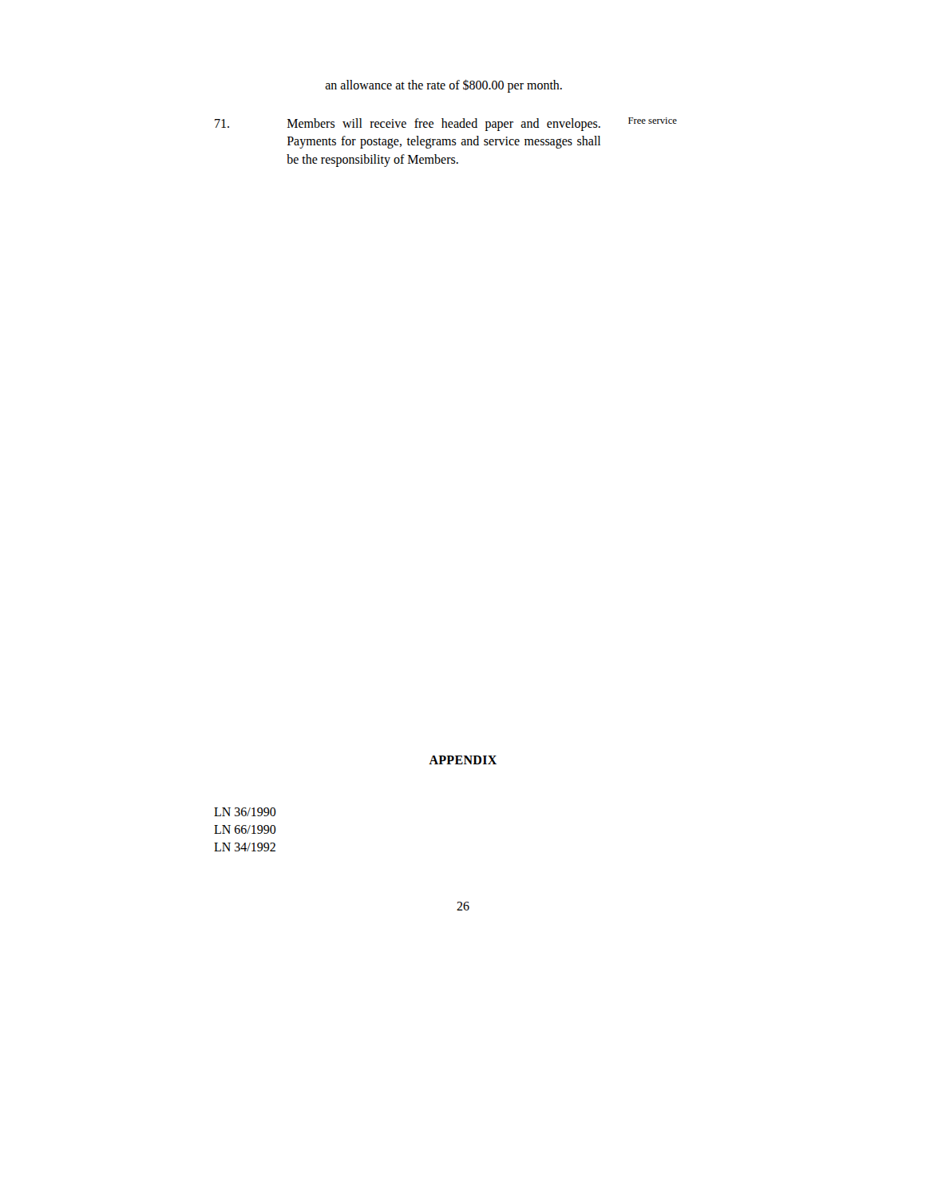an allowance at the rate of $800.00 per month.
71.
Members will receive free headed paper and envelopes. Payments for postage, telegrams and service messages shall be the responsibility of Members.
Free service
APPENDIX
LN 36/1990
LN 66/1990
LN 34/1992
26